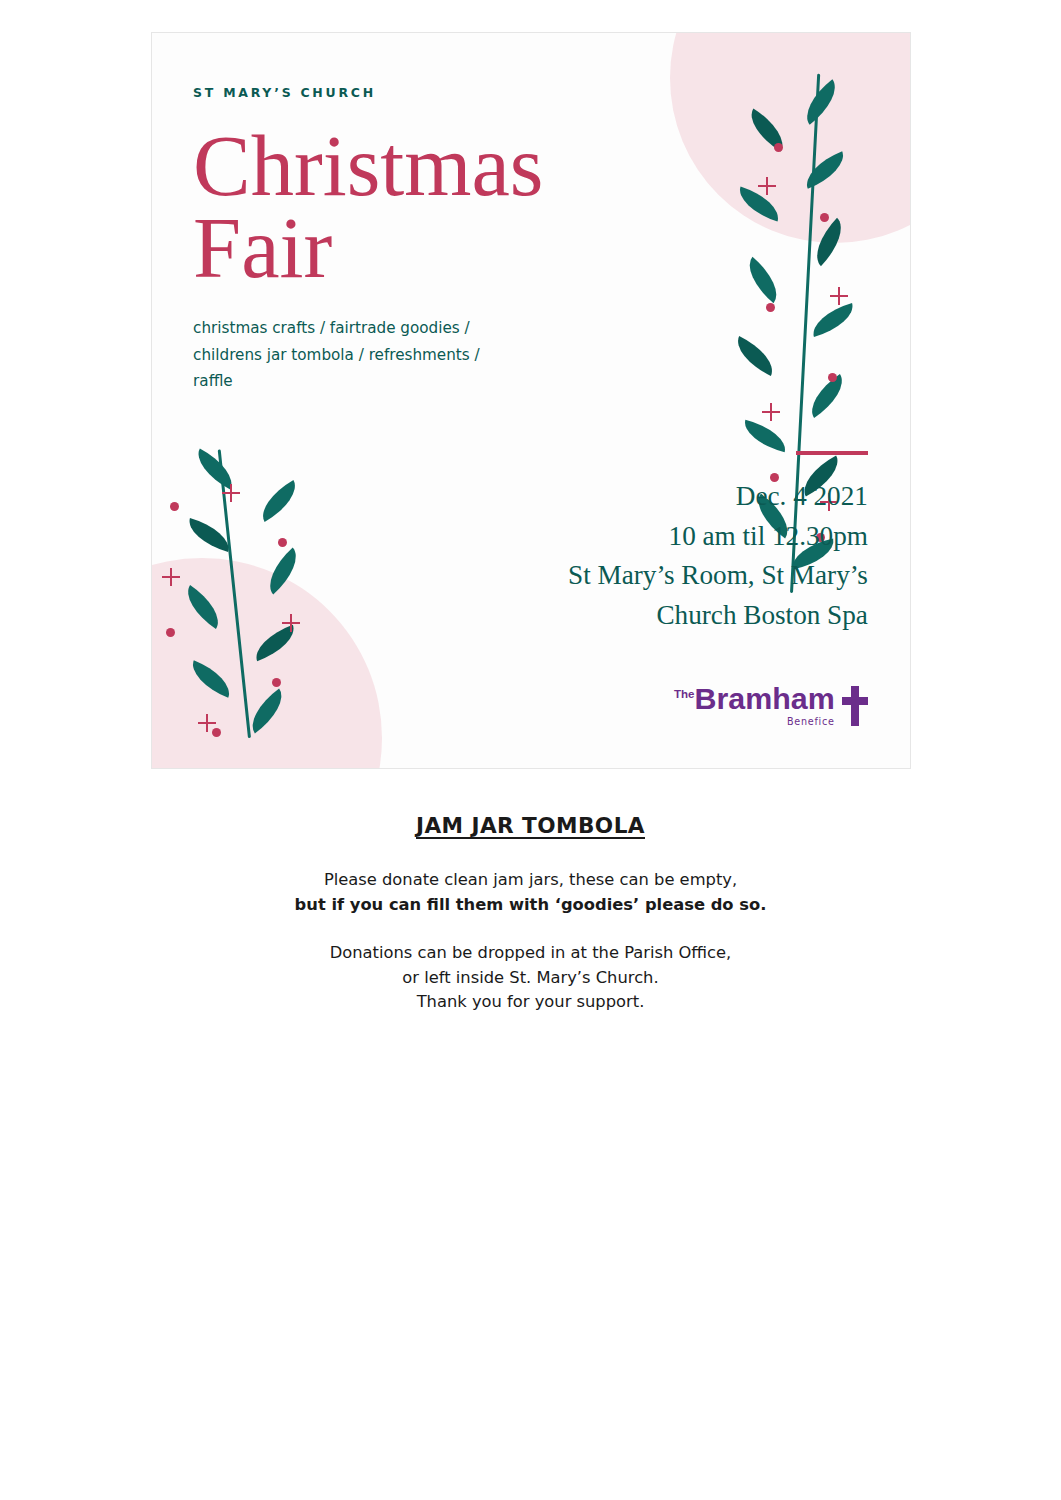St Mary’s Church
Christmas Fair
christmas crafts / fairtrade goodies /
childrens jar tombola / refreshments / raffle
Dec. 4 2021
10 am til 12.30pm
St Mary’s Room, St Mary’s
Church Boston Spa
The Bramham
Benefice
JAM JAR TOMBOLA
Please donate clean jam jars, these can be empty,
but if you can fill them with ‘goodies’ please do so.
Donations can be dropped in at the Parish Office,
or left inside St. Mary’s Church.
Thank you for your support.